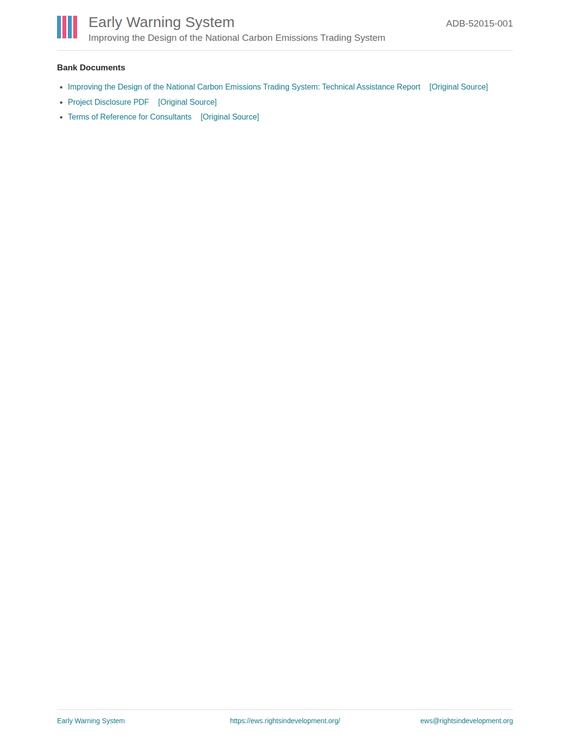Early Warning System
Improving the Design of the National Carbon Emissions Trading System
ADB-52015-001
Bank Documents
Improving the Design of the National Carbon Emissions Trading System: Technical Assistance Report [Original Source]
Project Disclosure PDF [Original Source]
Terms of Reference for Consultants [Original Source]
Early Warning System
https://ews.rightsindevelopment.org/
ews@rightsindevelopment.org